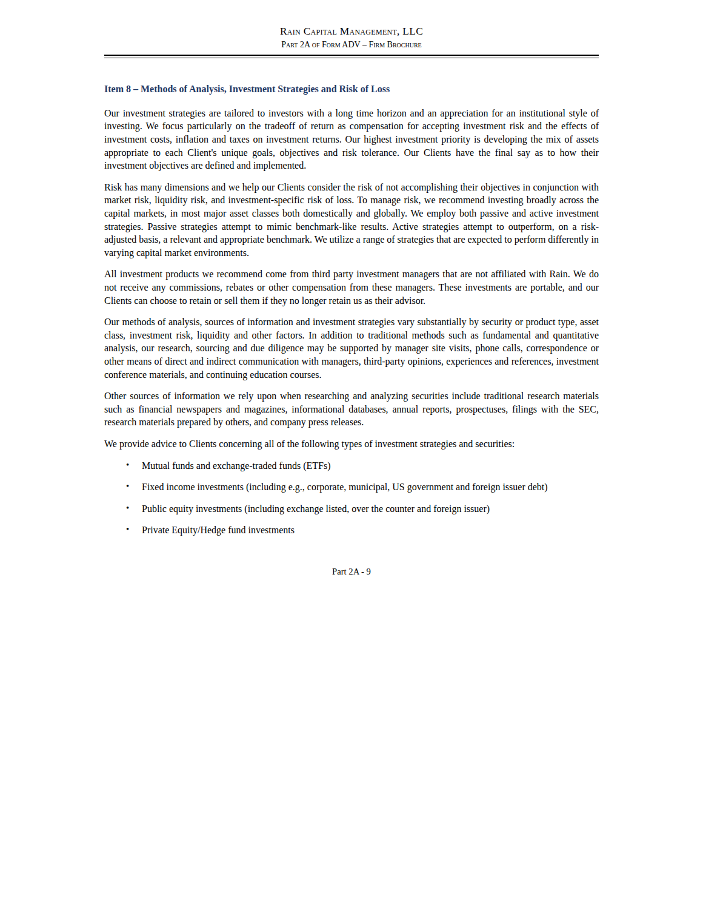Rain Capital Management, LLC
Part 2A of Form ADV – Firm Brochure
Item 8 – Methods of Analysis, Investment Strategies and Risk of Loss
Our investment strategies are tailored to investors with a long time horizon and an appreciation for an institutional style of investing. We focus particularly on the tradeoff of return as compensation for accepting investment risk and the effects of investment costs, inflation and taxes on investment returns. Our highest investment priority is developing the mix of assets appropriate to each Client's unique goals, objectives and risk tolerance. Our Clients have the final say as to how their investment objectives are defined and implemented.
Risk has many dimensions and we help our Clients consider the risk of not accomplishing their objectives in conjunction with market risk, liquidity risk, and investment-specific risk of loss. To manage risk, we recommend investing broadly across the capital markets, in most major asset classes both domestically and globally. We employ both passive and active investment strategies. Passive strategies attempt to mimic benchmark-like results. Active strategies attempt to outperform, on a risk-adjusted basis, a relevant and appropriate benchmark. We utilize a range of strategies that are expected to perform differently in varying capital market environments.
All investment products we recommend come from third party investment managers that are not affiliated with Rain. We do not receive any commissions, rebates or other compensation from these managers. These investments are portable, and our Clients can choose to retain or sell them if they no longer retain us as their advisor.
Our methods of analysis, sources of information and investment strategies vary substantially by security or product type, asset class, investment risk, liquidity and other factors. In addition to traditional methods such as fundamental and quantitative analysis, our research, sourcing and due diligence may be supported by manager site visits, phone calls, correspondence or other means of direct and indirect communication with managers, third-party opinions, experiences and references, investment conference materials, and continuing education courses.
Other sources of information we rely upon when researching and analyzing securities include traditional research materials such as financial newspapers and magazines, informational databases, annual reports, prospectuses, filings with the SEC, research materials prepared by others, and company press releases.
We provide advice to Clients concerning all of the following types of investment strategies and securities:
Mutual funds and exchange-traded funds (ETFs)
Fixed income investments (including e.g., corporate, municipal, US government and foreign issuer debt)
Public equity investments (including exchange listed, over the counter and foreign issuer)
Private Equity/Hedge fund investments
Part 2A - 9